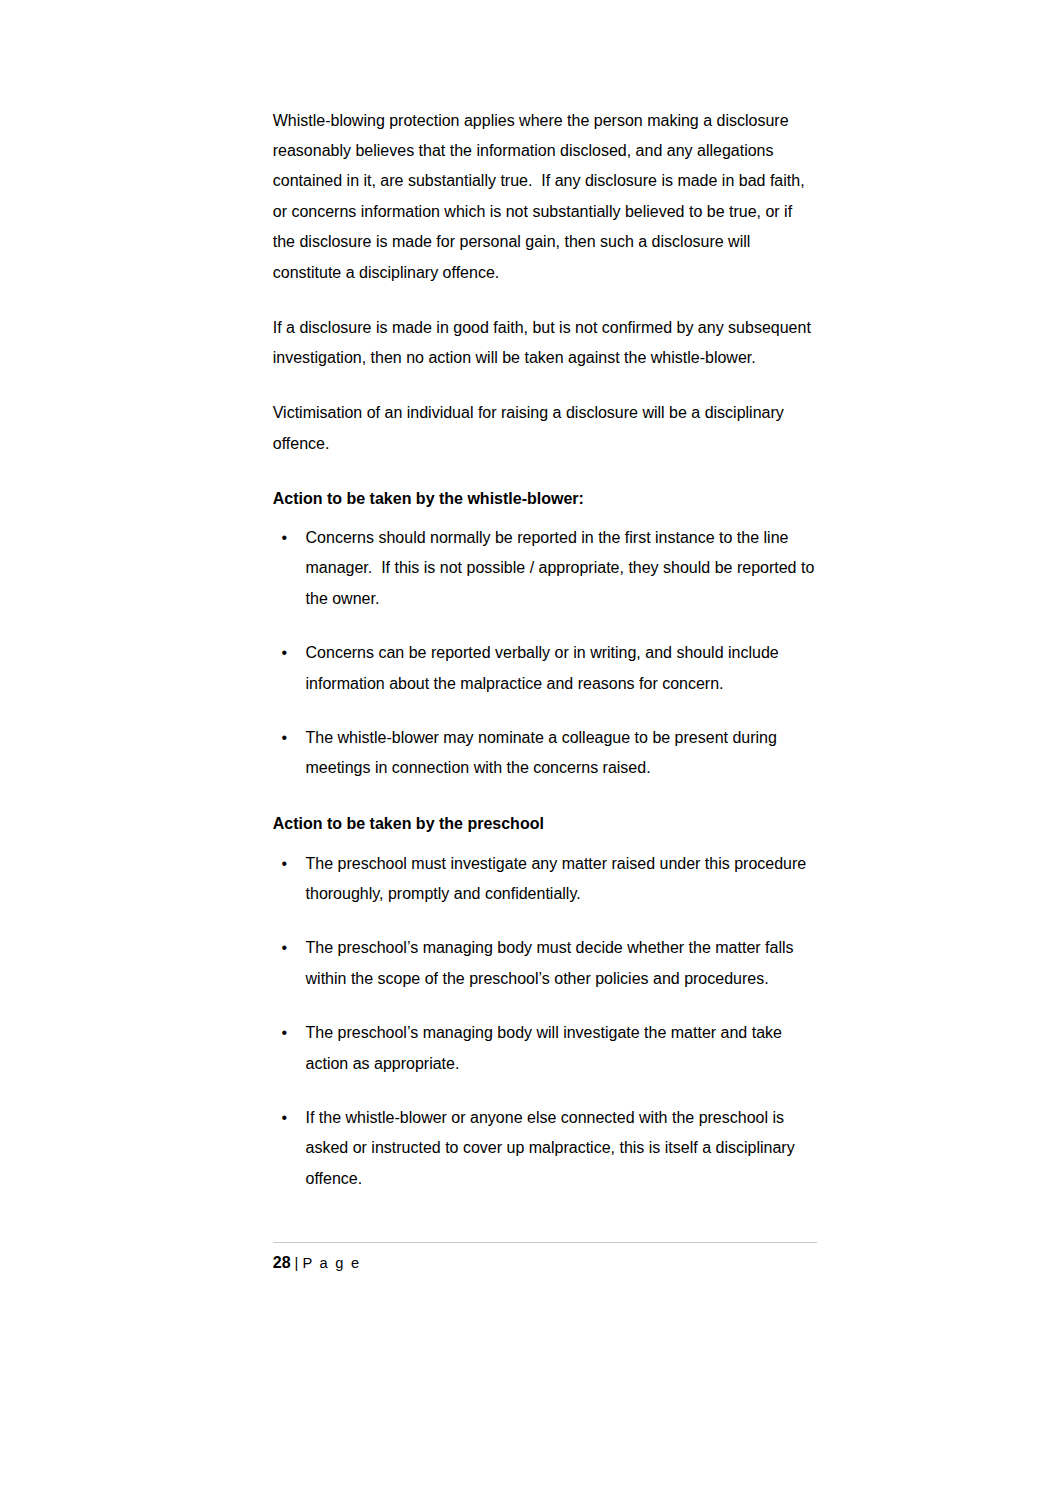Whistle-blowing protection applies where the person making a disclosure reasonably believes that the information disclosed, and any allegations contained in it, are substantially true. If any disclosure is made in bad faith, or concerns information which is not substantially believed to be true, or if the disclosure is made for personal gain, then such a disclosure will constitute a disciplinary offence.
If a disclosure is made in good faith, but is not confirmed by any subsequent investigation, then no action will be taken against the whistle-blower.
Victimisation of an individual for raising a disclosure will be a disciplinary offence.
Action to be taken by the whistle-blower:
Concerns should normally be reported in the first instance to the line manager. If this is not possible / appropriate, they should be reported to the owner.
Concerns can be reported verbally or in writing, and should include information about the malpractice and reasons for concern.
The whistle-blower may nominate a colleague to be present during meetings in connection with the concerns raised.
Action to be taken by the preschool
The preschool must investigate any matter raised under this procedure thoroughly, promptly and confidentially.
The preschool’s managing body must decide whether the matter falls within the scope of the preschool’s other policies and procedures.
The preschool’s managing body will investigate the matter and take action as appropriate.
If the whistle-blower or anyone else connected with the preschool is asked or instructed to cover up malpractice, this is itself a disciplinary offence.
28 | P a g e